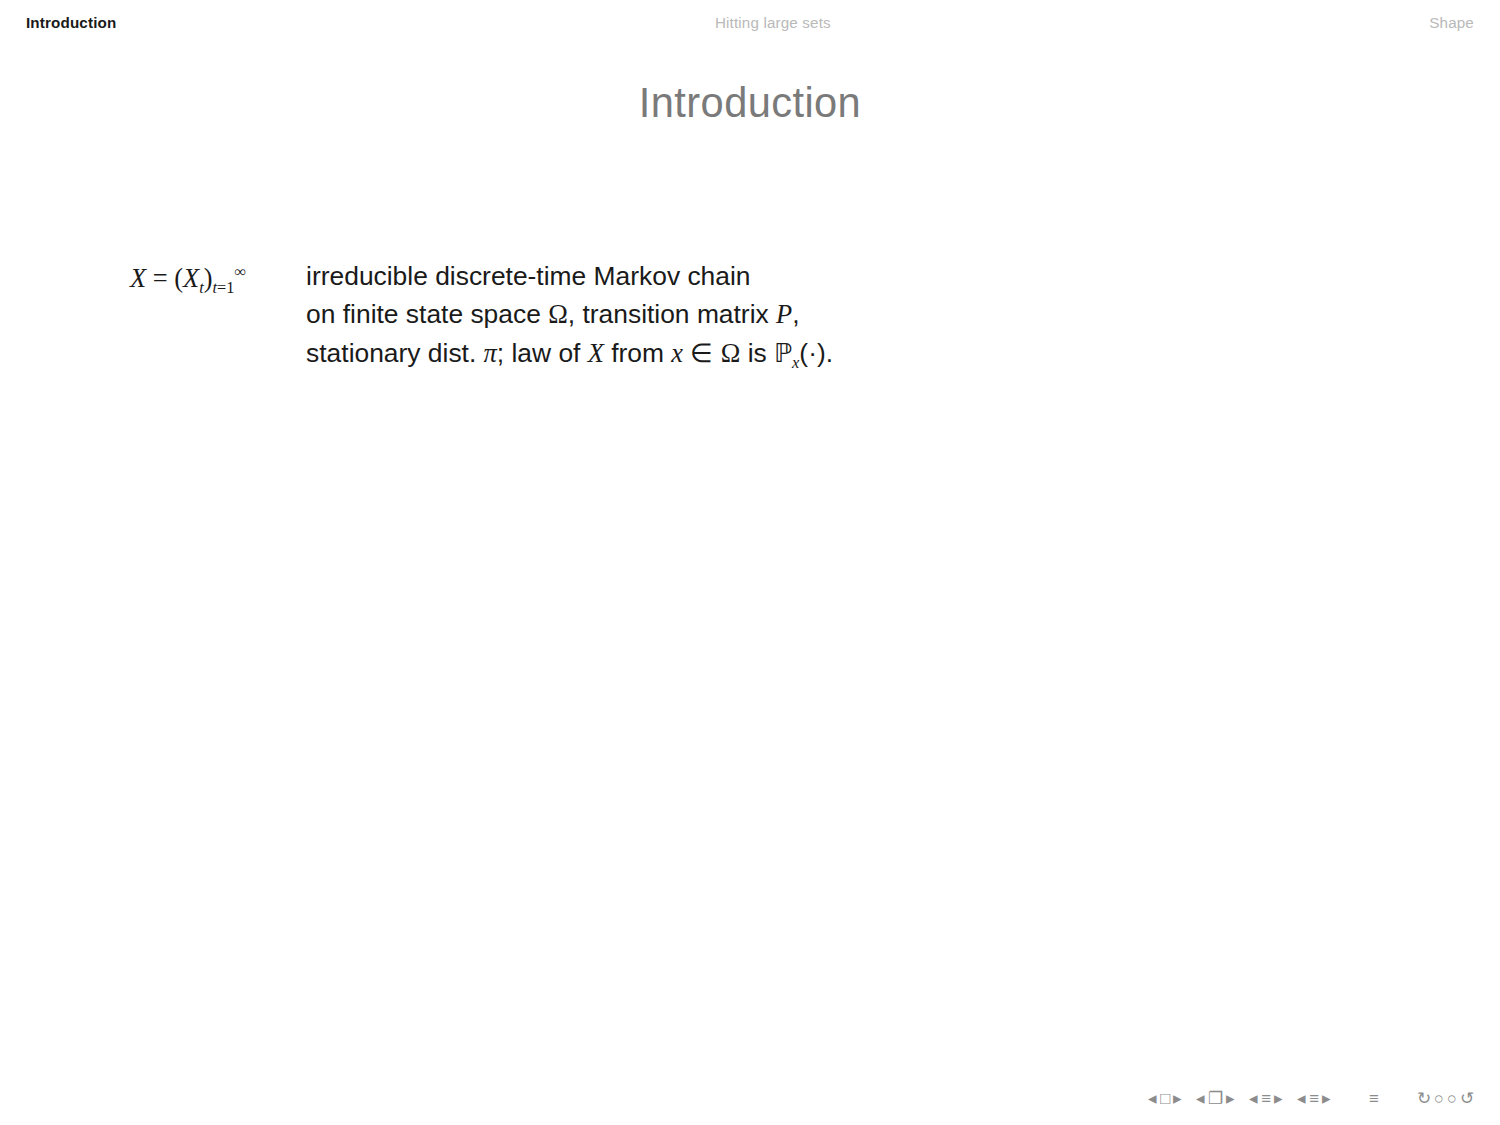Introduction
Hitting large sets
Shape
Introduction
X = (Xt)t=1∞
irreducible discrete-time Markov chain
on finite state space Ω, transition matrix P,
stationary dist. π; law of X from x ∈ Ω is ℙx(·).
◂□▸
◂❐▸
◂≡▸
◂≡▸
≡
↻○○↺